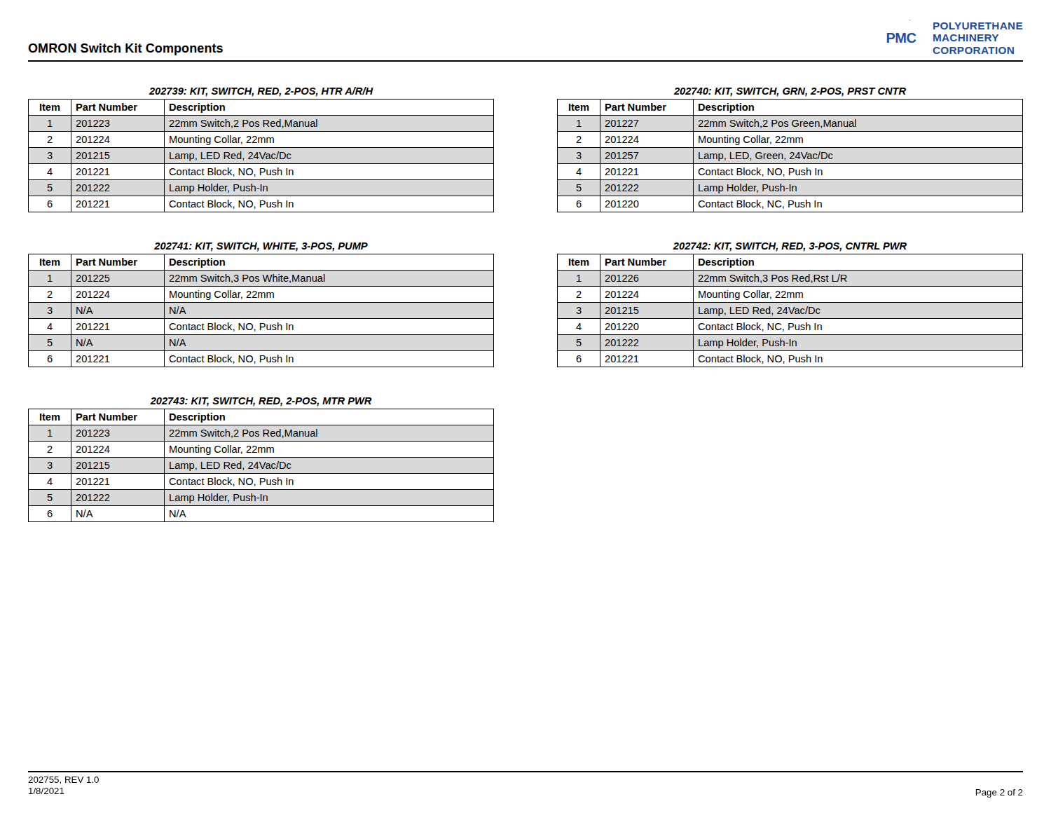OMRON Switch Kit Components
PMC
POLYURETHANE
MACHINERY
CORPORATION
202739: KIT, SWITCH, RED, 2-POS, HTR A/R/H
| Item | Part Number | Description |
| --- | --- | --- |
| 1 | 201223 | 22mm Switch,2 Pos Red,Manual |
| 2 | 201224 | Mounting Collar, 22mm |
| 3 | 201215 | Lamp, LED Red, 24Vac/Dc |
| 4 | 201221 | Contact Block, NO, Push In |
| 5 | 201222 | Lamp Holder, Push-In |
| 6 | 201221 | Contact Block, NO, Push In |
202740: KIT, SWITCH, GRN, 2-POS, PRST CNTR
| Item | Part Number | Description |
| --- | --- | --- |
| 1 | 201227 | 22mm Switch,2 Pos Green,Manual |
| 2 | 201224 | Mounting Collar, 22mm |
| 3 | 201257 | Lamp, LED, Green, 24Vac/Dc |
| 4 | 201221 | Contact Block, NO, Push In |
| 5 | 201222 | Lamp Holder, Push-In |
| 6 | 201220 | Contact Block, NC, Push In |
202741: KIT, SWITCH, WHITE, 3-POS, PUMP
| Item | Part Number | Description |
| --- | --- | --- |
| 1 | 201225 | 22mm Switch,3 Pos White,Manual |
| 2 | 201224 | Mounting Collar, 22mm |
| 3 | N/A | N/A |
| 4 | 201221 | Contact Block, NO, Push In |
| 5 | N/A | N/A |
| 6 | 201221 | Contact Block, NO, Push In |
202742: KIT, SWITCH, RED, 3-POS, CNTRL PWR
| Item | Part Number | Description |
| --- | --- | --- |
| 1 | 201226 | 22mm Switch,3 Pos Red,Rst L/R |
| 2 | 201224 | Mounting Collar, 22mm |
| 3 | 201215 | Lamp, LED Red, 24Vac/Dc |
| 4 | 201220 | Contact Block, NC, Push In |
| 5 | 201222 | Lamp Holder, Push-In |
| 6 | 201221 | Contact Block, NO, Push In |
202743: KIT, SWITCH, RED, 2-POS, MTR PWR
| Item | Part Number | Description |
| --- | --- | --- |
| 1 | 201223 | 22mm Switch,2 Pos Red,Manual |
| 2 | 201224 | Mounting Collar, 22mm |
| 3 | 201215 | Lamp, LED Red, 24Vac/Dc |
| 4 | 201221 | Contact Block, NO, Push In |
| 5 | 201222 | Lamp Holder, Push-In |
| 6 | N/A | N/A |
202755, REV 1.0
1/8/2021
Page 2 of 2